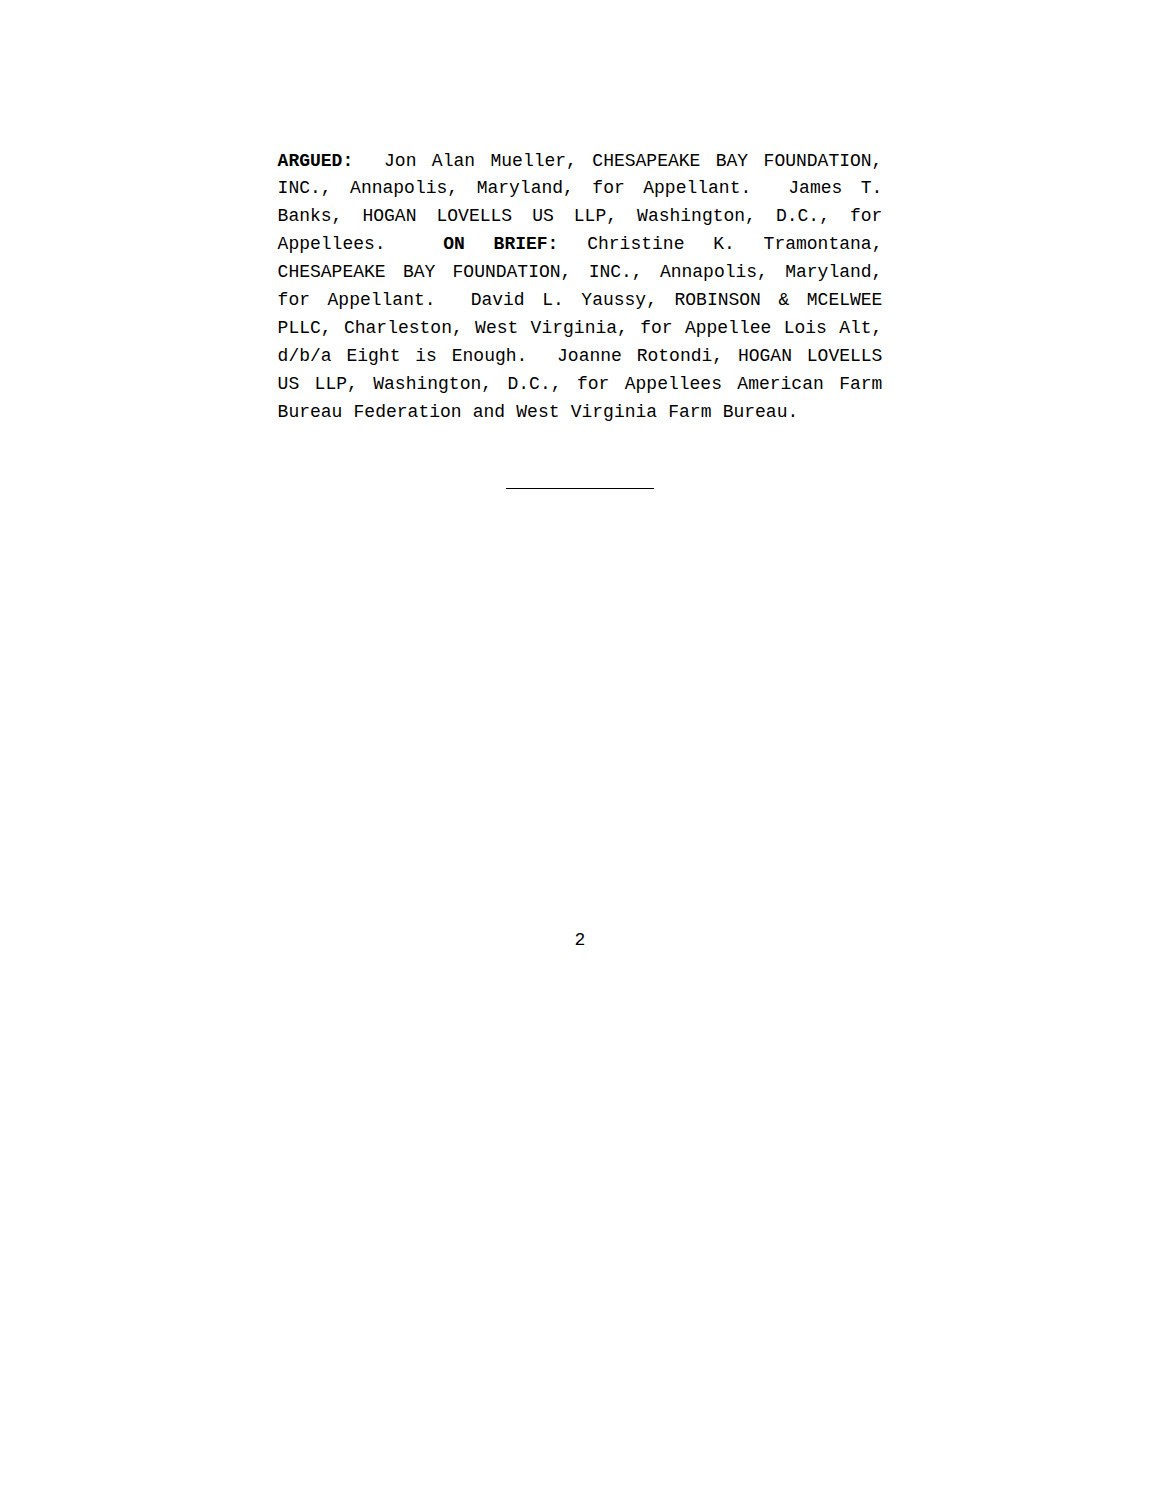ARGUED: Jon Alan Mueller, CHESAPEAKE BAY FOUNDATION, INC., Annapolis, Maryland, for Appellant. James T. Banks, HOGAN LOVELLS US LLP, Washington, D.C., for Appellees. ON BRIEF: Christine K. Tramontana, CHESAPEAKE BAY FOUNDATION, INC., Annapolis, Maryland, for Appellant. David L. Yaussy, ROBINSON & MCELWEE PLLC, Charleston, West Virginia, for Appellee Lois Alt, d/b/a Eight is Enough. Joanne Rotondi, HOGAN LOVELLS US LLP, Washington, D.C., for Appellees American Farm Bureau Federation and West Virginia Farm Bureau.
2